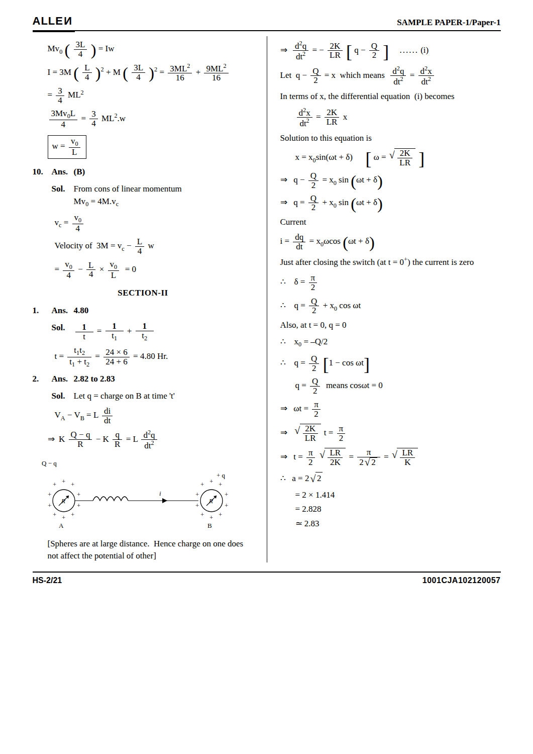ALLEN
SAMPLE PAPER-1/Paper-1
Mv0 ( 3L 4 ) = Iw
I = 3M ( L 4 )2 + M ( 3L 4 )2 = 3ML216 + 9ML216
= 34 ML2
3Mv0L 4 = 34 ML2.w
w = v0 L
10.
Ans.
(B)
Sol.
From cons of linear momentum
Mv0 = 4M.vc
vc = v04
Velocity of 3M = vc − L 4 w
= v04 − L 4 × v0 L = 0
SECTION-II
1.
Ans.
4.80
Sol.
1 t = 1 t1 + 1 t2
t = t1t2 t1 + t2 = 24 × 624 + 6 = 4.80 Hr.
2.
Ans.
2.82 to 2.83
Sol.
Let q = charge on B at time 't'
VA − VB = L di dt
⇒ K Q − q R − K qR = L d2q dt2
Q − q R + + + + + + + + + + A i R + + + + + + + + + + + q B
[Spheres are at large distance. Hence charge on one does not affect the potential of other]
⇒ d2q dt2 = − 2K LR [ q − Q 2 ] ...... (i)
Let q − Q 2 = x which means d2q dt2 = d2x dt2
In terms of x, the differential equation (i) becomes
d2x dt2 = 2K LR x
Solution to this equation is
x = x0sin(ωt + δ) [ ω = 2K LR ]
⇒ q − Q 2 = x0 sin (ωt + δ)
⇒ q = Q 2 + x0 sin (ωt + δ)
Current
i = dq dt = x0ωcos (ωt + δ)
Just after closing the switch (at t = 0+) the current is zero
∴ δ = π 2
∴ q = Q 2 + x0 cos ωt
Also, at t = 0, q = 0
∴ x0 = –Q/2
∴ q = Q 2 [1 − cos ωt]
q = Q 2 means cosωt = 0
⇒ ωt = π 2
⇒ 2K LR t = π 2
⇒ t = π 2 LR 2K = π 22 = LR K
∴ a = 22
= 2 × 1.414
= 2.828
≃ 2.83
HS-2/21
1001CJA102120057